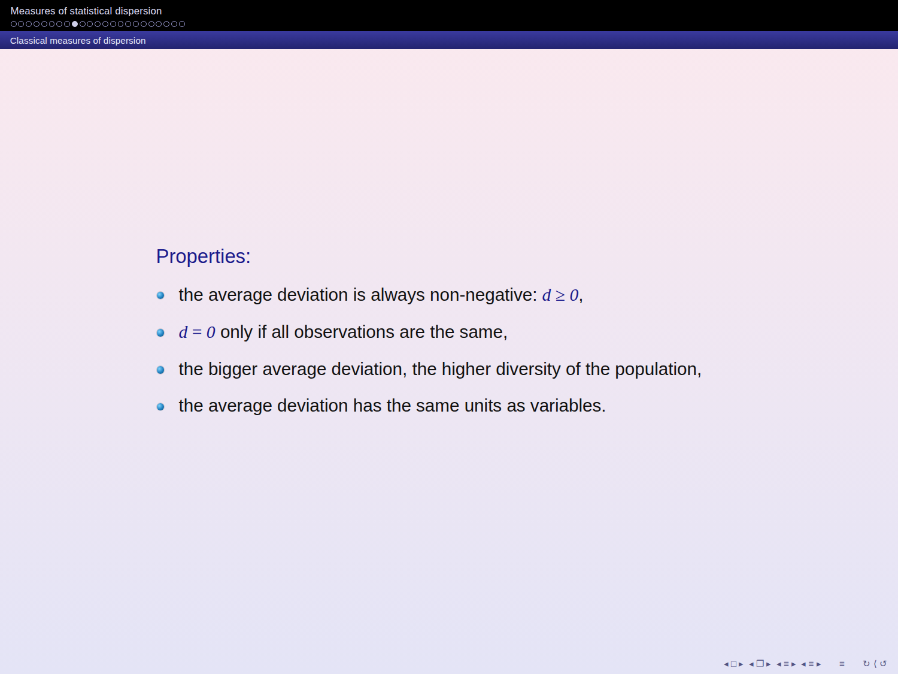Measures of statistical dispersion
Classical measures of dispersion
Properties:
the average deviation is always non-negative: d ≥ 0,
d = 0 only if all observations are the same,
the bigger average deviation, the higher diversity of the population,
the average deviation has the same units as variables.
◂ □ ▸ ◂ ❐ ▸ ◂ ≡ ▸ ◂ ≡ ▸ ≡ ↻ ⟨ ↺